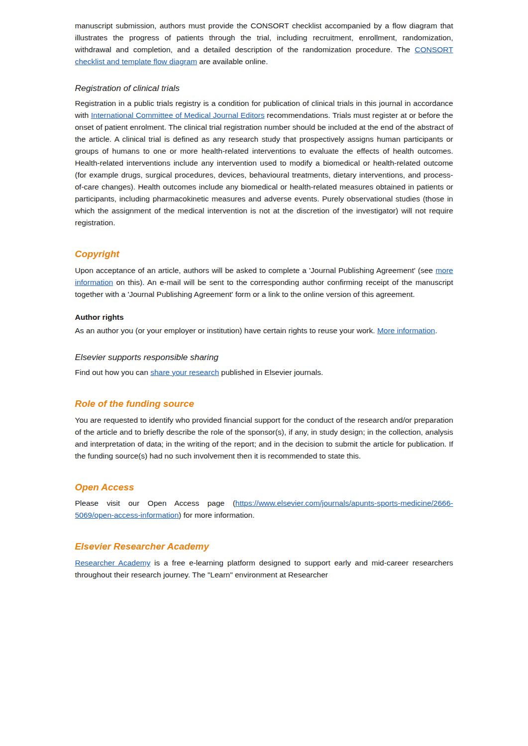manuscript submission, authors must provide the CONSORT checklist accompanied by a flow diagram that illustrates the progress of patients through the trial, including recruitment, enrollment, randomization, withdrawal and completion, and a detailed description of the randomization procedure. The CONSORT checklist and template flow diagram are available online.
Registration of clinical trials
Registration in a public trials registry is a condition for publication of clinical trials in this journal in accordance with International Committee of Medical Journal Editors recommendations. Trials must register at or before the onset of patient enrolment. The clinical trial registration number should be included at the end of the abstract of the article. A clinical trial is defined as any research study that prospectively assigns human participants or groups of humans to one or more health-related interventions to evaluate the effects of health outcomes. Health-related interventions include any intervention used to modify a biomedical or health-related outcome (for example drugs, surgical procedures, devices, behavioural treatments, dietary interventions, and process-of-care changes). Health outcomes include any biomedical or health-related measures obtained in patients or participants, including pharmacokinetic measures and adverse events. Purely observational studies (those in which the assignment of the medical intervention is not at the discretion of the investigator) will not require registration.
Copyright
Upon acceptance of an article, authors will be asked to complete a 'Journal Publishing Agreement' (see more information on this). An e-mail will be sent to the corresponding author confirming receipt of the manuscript together with a 'Journal Publishing Agreement' form or a link to the online version of this agreement.
Author rights
As an author you (or your employer or institution) have certain rights to reuse your work. More information.
Elsevier supports responsible sharing
Find out how you can share your research published in Elsevier journals.
Role of the funding source
You are requested to identify who provided financial support for the conduct of the research and/or preparation of the article and to briefly describe the role of the sponsor(s), if any, in study design; in the collection, analysis and interpretation of data; in the writing of the report; and in the decision to submit the article for publication. If the funding source(s) had no such involvement then it is recommended to state this.
Open Access
Please visit our Open Access page (https://www.elsevier.com/journals/apunts-sports-medicine/2666-5069/open-access-information) for more information.
Elsevier Researcher Academy
Researcher Academy is a free e-learning platform designed to support early and mid-career researchers throughout their research journey. The "Learn" environment at Researcher